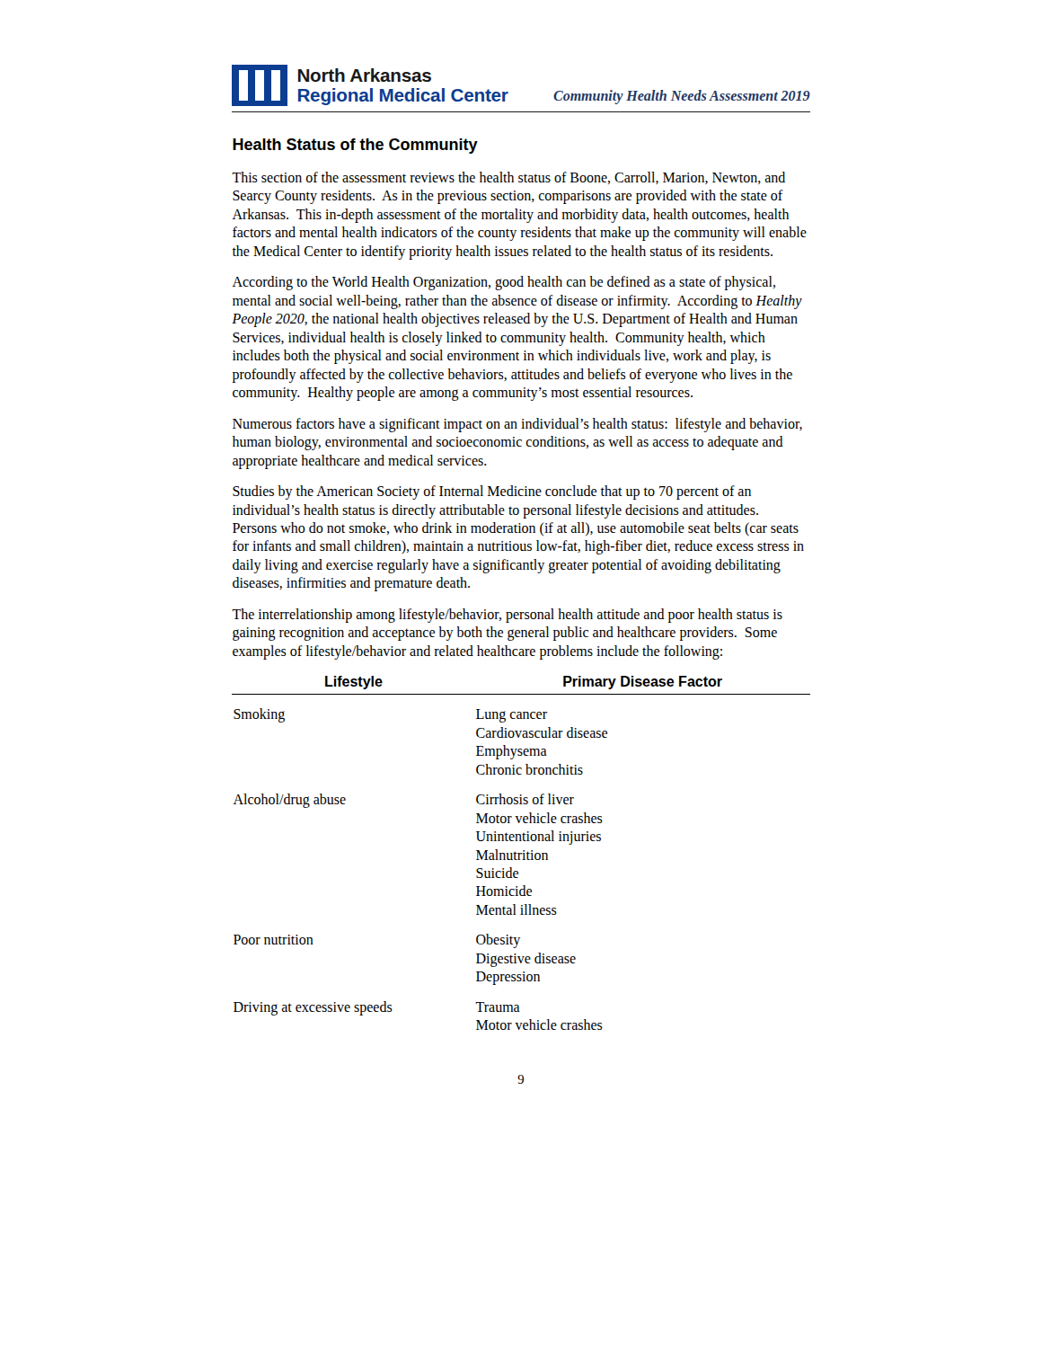North Arkansas
Regional Medical Center
Community Health Needs Assessment 2019
Health Status of the Community
This section of the assessment reviews the health status of Boone, Carroll, Marion, Newton, and Searcy County residents. As in the previous section, comparisons are provided with the state of Arkansas. This in-depth assessment of the mortality and morbidity data, health outcomes, health factors and mental health indicators of the county residents that make up the community will enable the Medical Center to identify priority health issues related to the health status of its residents.
According to the World Health Organization, good health can be defined as a state of physical, mental and social well-being, rather than the absence of disease or infirmity. According to Healthy People 2020, the national health objectives released by the U.S. Department of Health and Human Services, individual health is closely linked to community health. Community health, which includes both the physical and social environment in which individuals live, work and play, is profoundly affected by the collective behaviors, attitudes and beliefs of everyone who lives in the community. Healthy people are among a community’s most essential resources.
Numerous factors have a significant impact on an individual’s health status: lifestyle and behavior, human biology, environmental and socioeconomic conditions, as well as access to adequate and appropriate healthcare and medical services.
Studies by the American Society of Internal Medicine conclude that up to 70 percent of an individual’s health status is directly attributable to personal lifestyle decisions and attitudes. Persons who do not smoke, who drink in moderation (if at all), use automobile seat belts (car seats for infants and small children), maintain a nutritious low-fat, high-fiber diet, reduce excess stress in daily living and exercise regularly have a significantly greater potential of avoiding debilitating diseases, infirmities and premature death.
The interrelationship among lifestyle/behavior, personal health attitude and poor health status is gaining recognition and acceptance by both the general public and healthcare providers. Some examples of lifestyle/behavior and related healthcare problems include the following:
| Lifestyle | Primary Disease Factor |
| --- | --- |
| Smoking | Lung cancer Cardiovascular disease Emphysema Chronic bronchitis |
| Alcohol/drug abuse | Cirrhosis of liver Motor vehicle crashes Unintentional injuries Malnutrition Suicide Homicide Mental illness |
| Poor nutrition | Obesity Digestive disease Depression |
| Driving at excessive speeds | Trauma Motor vehicle crashes |
9